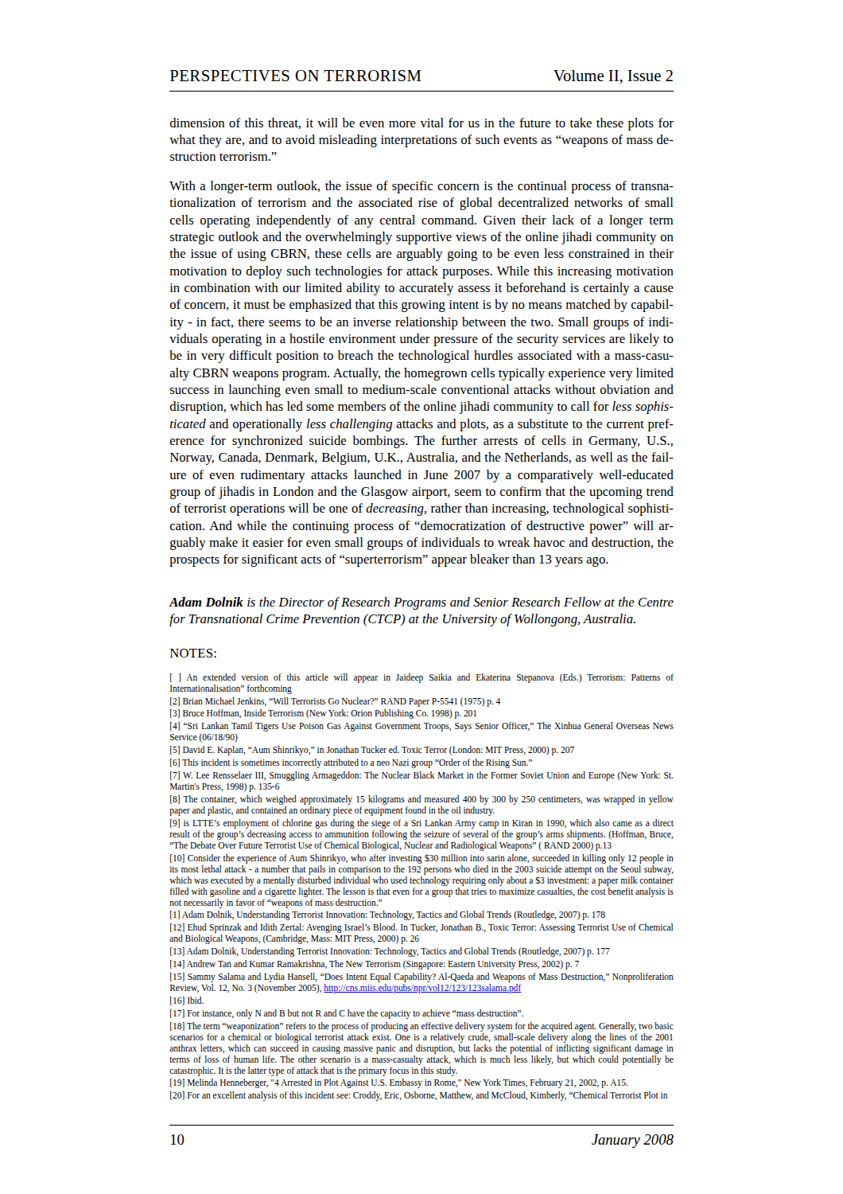PERSPECTIVES ON TERRORISM
Volume II, Issue 2
dimension of this threat, it will be even more vital for us in the future to take these plots for what they are, and to avoid misleading interpretations of such events as “weapons of mass destruction terrorism.”
With a longer-term outlook, the issue of specific concern is the continual process of transnationalization of terrorism and the associated rise of global decentralized networks of small cells operating independently of any central command. Given their lack of a longer term strategic outlook and the overwhelmingly supportive views of the online jihadi community on the issue of using CBRN, these cells are arguably going to be even less constrained in their motivation to deploy such technologies for attack purposes. While this increasing motivation in combination with our limited ability to accurately assess it beforehand is certainly a cause of concern, it must be emphasized that this growing intent is by no means matched by capability - in fact, there seems to be an inverse relationship between the two. Small groups of individuals operating in a hostile environment under pressure of the security services are likely to be in very difficult position to breach the technological hurdles associated with a mass-casualty CBRN weapons program. Actually, the homegrown cells typically experience very limited success in launching even small to medium-scale conventional attacks without obviation and disruption, which has led some members of the online jihadi community to call for less sophisticated and operationally less challenging attacks and plots, as a substitute to the current preference for synchronized suicide bombings. The further arrests of cells in Germany, U.S., Norway, Canada, Denmark, Belgium, U.K., Australia, and the Netherlands, as well as the failure of even rudimentary attacks launched in June 2007 by a comparatively well-educated group of jihadis in London and the Glasgow airport, seem to confirm that the upcoming trend of terrorist operations will be one of decreasing, rather than increasing, technological sophistication. And while the continuing process of “democratization of destructive power” will arguably make it easier for even small groups of individuals to wreak havoc and destruction, the prospects for significant acts of “superterrorism” appear bleaker than 13 years ago.
Adam Dolnik is the Director of Research Programs and Senior Research Fellow at the Centre for Transnational Crime Prevention (CTCP) at the University of Wollongong, Australia.
NOTES:
[ ] An extended version of this article will appear in Jaideep Saikia and Ekaterina Stepanova (Eds.) Terrorism: Patterns of Internationalisation” forthcoming
[2] Brian Michael Jenkins, “Will Terrorists Go Nuclear?” RAND Paper P-5541 (1975) p. 4
[3] Bruce Hoffman, Inside Terrorism (New York: Orion Publishing Co. 1998) p. 201
[4] “Sri Lankan Tamil Tigers Use Poison Gas Against Government Troops, Says Senior Officer,” The Xinhua General Overseas News Service (06/18/90)
[5] David E. Kaplan, “Aum Shinrikyo,” in Jonathan Tucker ed. Toxic Terror (London: MIT Press, 2000) p. 207
[6] This incident is sometimes incorrectly attributed to a neo Nazi group “Order of the Rising Sun.”
[7] W. Lee Rensselaer III, Smuggling Armageddon: The Nuclear Black Market in the Former Soviet Union and Europe (New York: St. Martin's Press, 1998) p. 135-6
[8] The container, which weighed approximately 15 kilograms and measured 400 by 300 by 250 centimeters, was wrapped in yellow paper and plastic, and contained an ordinary piece of equipment found in the oil industry.
[9] is LTTE’s employment of chlorine gas during the siege of a Sri Lankan Army camp in Kiran in 1990, which also came as a direct result of the group’s decreasing access to ammunition following the seizure of several of the group’s arms shipments. (Hoffman, Bruce, “The Debate Over Future Terrorist Use of Chemical Biological, Nuclear and Radiological Weapons” ( RAND 2000) p.13
[10] Consider the experience of Aum Shinrikyo, who after investing $30 million into sarin alone, succeeded in killing only 12 people in its most lethal attack - a number that pails in comparison to the 192 persons who died in the 2003 suicide attempt on the Seoul subway, which was executed by a mentally disturbed individual who used technology requiring only about a $3 investment: a paper milk container filled with gasoline and a cigarette lighter. The lesson is that even for a group that tries to maximize casualties, the cost benefit analysis is not necessarily in favor of “weapons of mass destruction.”
[1] Adam Dolnik, Understanding Terrorist Innovation: Technology, Tactics and Global Trends (Routledge, 2007) p. 178
[12] Ehud Sprinzak and Idith Zertal: Avenging Israel’s Blood. In Tucker, Jonathan B., Toxic Terror: Assessing Terrorist Use of Chemical and Biological Weapons, (Cambridge, Mass: MIT Press, 2000) p. 26
[13] Adam Dolnik, Understanding Terrorist Innovation: Technology, Tactics and Global Trends (Routledge, 2007) p. 177
[14] Andrew Tan and Kumar Ramakrishna, The New Terrorism (Singapore: Eastern University Press, 2002) p. 7
[15] Sammy Salama and Lydia Hansell, “Does Intent Equal Capability? Al-Qaeda and Weapons of Mass Destruction,” Nonproliferation Review, Vol. 12, No. 3 (November 2005), http://cns.miis.edu/pubs/npr/vol12/123/123salama.pdf
[16] Ibid.
[17] For instance, only N and B but not R and C have the capacity to achieve “mass destruction”.
[18] The term “weaponization” refers to the process of producing an effective delivery system for the acquired agent. Generally, two basic scenarios for a chemical or biological terrorist attack exist. One is a relatively crude, small-scale delivery along the lines of the 2001 anthrax letters, which can succeed in causing massive panic and disruption, but lacks the potential of inflicting significant damage in terms of loss of human life. The other scenario is a mass-casualty attack, which is much less likely, but which could potentially be catastrophic. It is the latter type of attack that is the primary focus in this study.
[19] Melinda Henneberger, "4 Arrested in Plot Against U.S. Embassy in Rome," New York Times, February 21, 2002, p. A15.
[20] For an excellent analysis of this incident see: Croddy, Eric, Osborne, Matthew, and McCloud, Kimberly, “Chemical Terrorist Plot in
10
January 2008